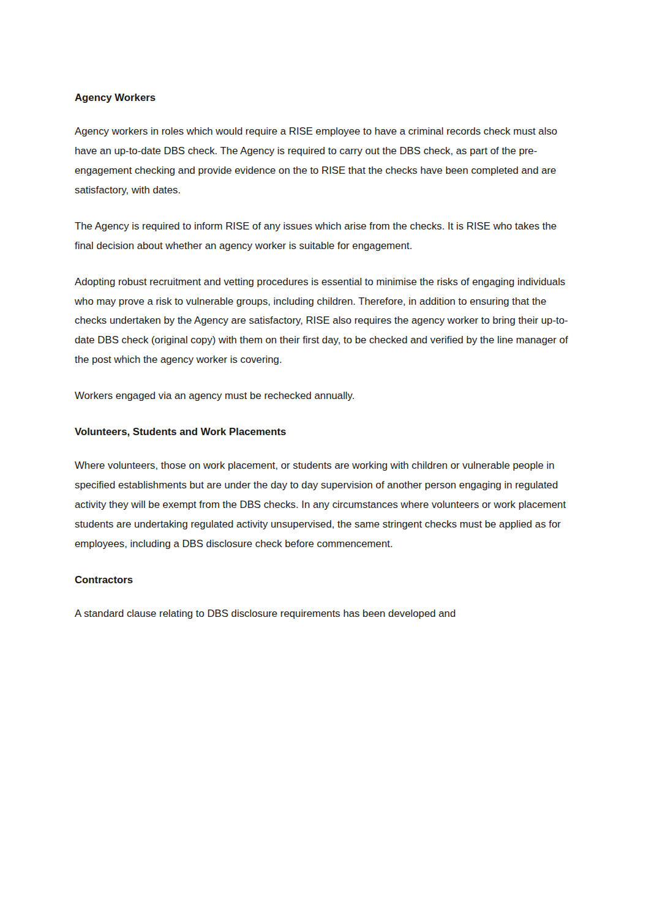Agency Workers
Agency workers in roles which would require a RISE employee to have a criminal records check must also have an up-to-date DBS check. The Agency is required to carry out the DBS check, as part of the pre-engagement checking and provide evidence on the to RISE that the checks have been completed and are satisfactory, with dates.
The Agency is required to inform RISE of any issues which arise from the checks. It is RISE who takes the final decision about whether an agency worker is suitable for engagement.
Adopting robust recruitment and vetting procedures is essential to minimise the risks of engaging individuals who may prove a risk to vulnerable groups, including children. Therefore, in addition to ensuring that the checks undertaken by the Agency are satisfactory, RISE also requires the agency worker to bring their up-to-date DBS check (original copy) with them on their first day, to be checked and verified by the line manager of the post which the agency worker is covering.
Workers engaged via an agency must be rechecked annually.
Volunteers, Students and Work Placements
Where volunteers, those on work placement, or students are working with children or vulnerable people in specified establishments but are under the day to day supervision of another person engaging in regulated activity they will be exempt from the DBS checks. In any circumstances where volunteers or work placement students are undertaking regulated activity unsupervised, the same stringent checks must be applied as for employees, including a DBS disclosure check before commencement.
Contractors
A standard clause relating to DBS disclosure requirements has been developed and